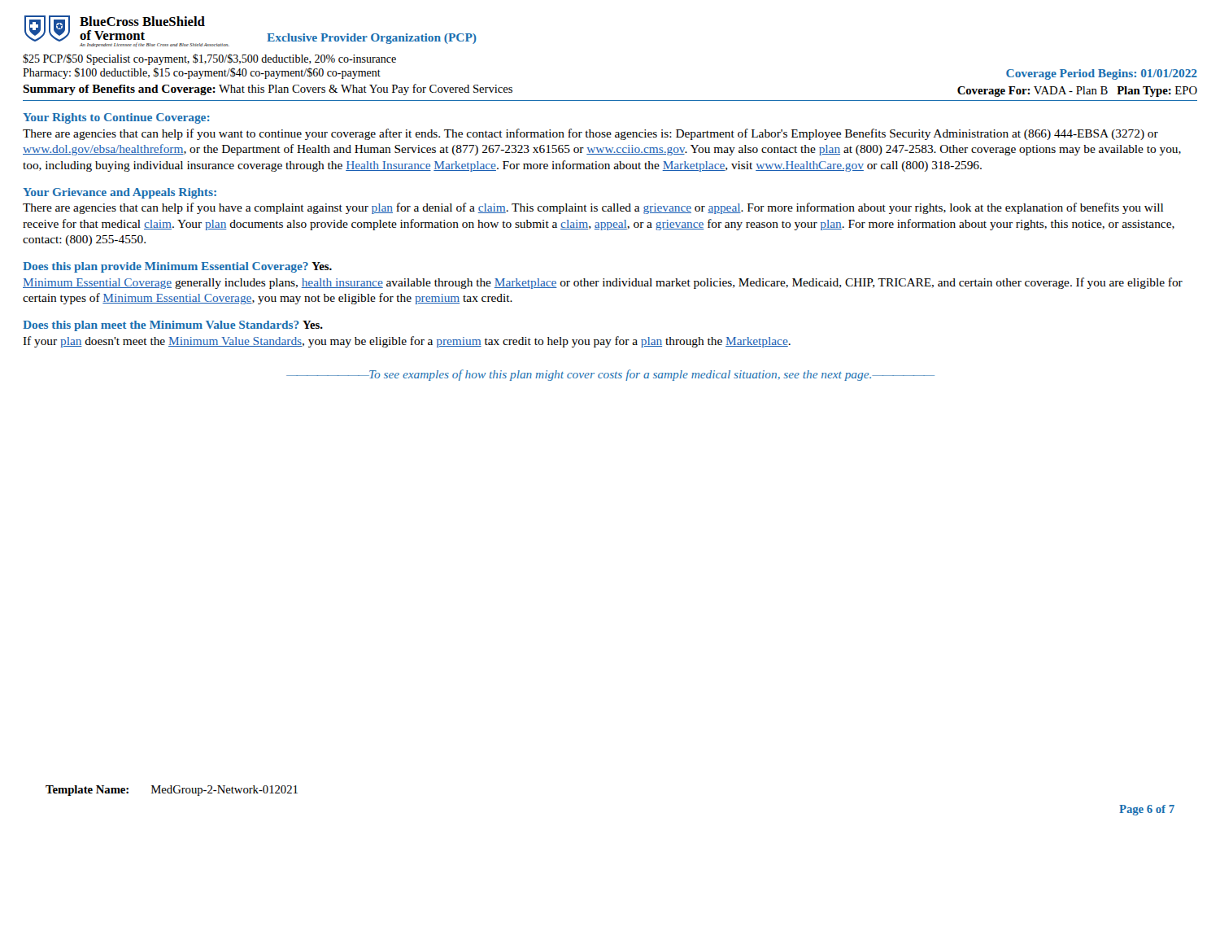BlueCross BlueShield
of Vermont
An Independent Licensee of the Blue Cross and Blue Shield Association.
Exclusive Provider Organization (PCP)
Coverage Period Begins: 01/01/2022
$25 PCP/$50 Specialist co-payment, $1,750/$3,500 deductible, 20% co-insurance
Pharmacy: $100 deductible, $15 co-payment/$40 co-payment/$60 co-payment
Summary of Benefits and Coverage: What this Plan Covers & What You Pay for Covered Services
Coverage For: VADA - Plan B Plan Type: EPO
Your Rights to Continue Coverage:
There are agencies that can help if you want to continue your coverage after it ends. The contact information for those agencies is: Department of Labor's Employee Benefits Security Administration at (866) 444-EBSA (3272) or www.dol.gov/ebsa/healthreform, or the Department of Health and Human Services at (877) 267-2323 x61565 or www.cciio.cms.gov. You may also contact the plan at (800) 247-2583. Other coverage options may be available to you, too, including buying individual insurance coverage through the Health Insurance Marketplace. For more information about the Marketplace, visit www.HealthCare.gov or call (800) 318-2596.
Your Grievance and Appeals Rights:
There are agencies that can help if you have a complaint against your plan for a denial of a claim. This complaint is called a grievance or appeal. For more information about your rights, look at the explanation of benefits you will receive for that medical claim. Your plan documents also provide complete information on how to submit a claim, appeal, or a grievance for any reason to your plan. For more information about your rights, this notice, or assistance, contact: (800) 255-4550.
Does this plan provide Minimum Essential Coverage?
Yes.
Minimum Essential Coverage generally includes plans, health insurance available through the Marketplace or other individual market policies, Medicare, Medicaid, CHIP, TRICARE, and certain other coverage. If you are eligible for certain types of Minimum Essential Coverage, you may not be eligible for the premium tax credit.
Does this plan meet the Minimum Value Standards?
Yes.
If your plan doesn't meet the Minimum Value Standards, you may be eligible for a premium tax credit to help you pay for a plan through the Marketplace.
————————To see examples of how this plan might cover costs for a sample medical situation, see the next page.——————
Template Name: MedGroup-2-Network-012021
Page 6 of 7